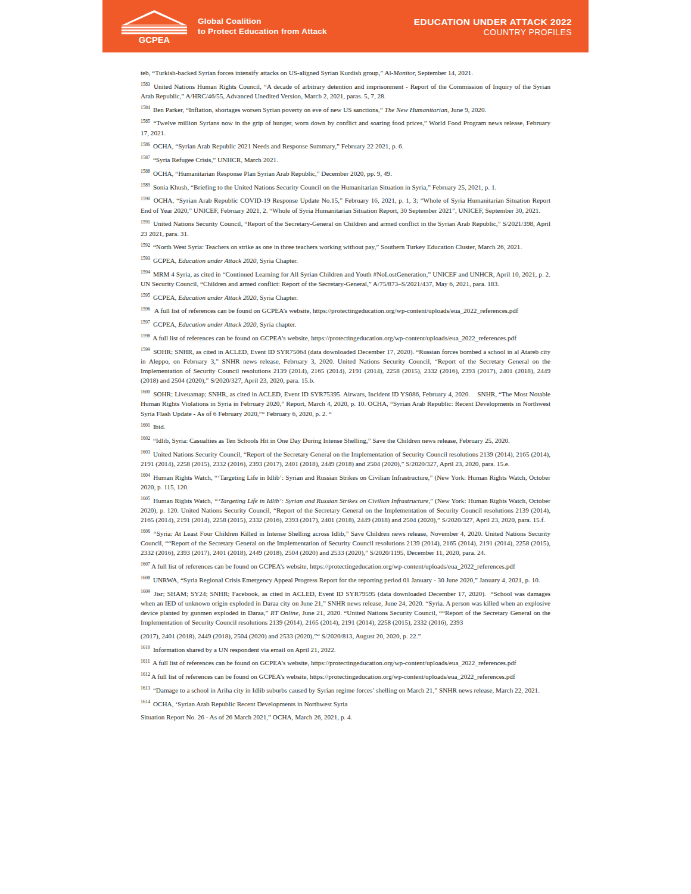GCPEA
Global Coalition
to Protect Education from Attack
EDUCATION UNDER ATTACK 2022
COUNTRY PROFILES
teb, “Turkish-backed Syrian forces intensify attacks on US-aligned Syrian Kurdish group,” Al-Monitor, September 14, 2021.
1583 United Nations Human Rights Council, “A decade of arbitrary detention and imprisonment - Report of the Commission of Inquiry of the Syrian Arab Republic,” A/HRC/46/55, Advanced Unedited Version, March 2, 2021, paras. 5, 7, 28.
1584 Ben Parker, “Inflation, shortages worsen Syrian poverty on eve of new US sanctions,” The New Humanitarian, June 9, 2020.
1585 “Twelve million Syrians now in the grip of hunger, worn down by conflict and soaring food prices,” World Food Program news release, February 17, 2021.
1586 OCHA, “Syrian Arab Republic 2021 Needs and Response Summary,” February 22 2021, p. 6.
1587 “Syria Refugee Crisis,” UNHCR, March 2021.
1588 OCHA, “Humanitarian Response Plan Syrian Arab Republic,” December 2020, pp. 9, 49.
1589 Sonia Khush, “Briefing to the United Nations Security Council on the Humanitarian Situation in Syria,” February 25, 2021, p. 1.
1590 OCHA, “Syrian Arab Republic COVID-19 Response Update No.15,” February 16, 2021, p. 1, 3; “Whole of Syria Humanitarian Situation Report End of Year 2020,” UNICEF, February 2021, 2. “Whole of Syria Humanitarian Situation Report, 30 September 2021”, UNICEF, September 30, 2021.
1591 United Nations Security Council, “Report of the Secretary-General on Children and armed conflict in the Syrian Arab Republic,” S/2021/398, April 23 2021, para. 31.
1592 “North West Syria: Teachers on strike as one in three teachers working without pay,” Southern Turkey Education Cluster, March 26, 2021.
1593 GCPEA, Education under Attack 2020, Syria Chapter.
1594 MRM 4 Syria, as cited in “Continued Learning for All Syrian Children and Youth #NoLostGeneration,” UNICEF and UNHCR, April 10, 2021, p. 2. UN Security Council, “Children and armed conflict: Report of the Secretary-General,” A/75/873–S/2021/437, May 6, 2021, para. 183.
1595 GCPEA, Education under Attack 2020, Syria Chapter.
1596 A full list of references can be found on GCPEA’s website, https://protectingeducation.org/wp-content/uploads/eua_2022_references.pdf
1597 GCPEA, Education under Attack 2020, Syria chapter.
1598 A full list of references can be found on GCPEA’s website, https://protectingeducation.org/wp-content/uploads/eua_2022_references.pdf
1599 SOHR; SNHR, as cited in ACLED, Event ID SYR75064 (data downloaded December 17, 2020). “Russian forces bombed a school in al Atareb city in Aleppo, on February 3,” SNHR news release, February 3, 2020. United Nations Security Council, “Report of the Secretary General on the Implementation of Security Council resolutions 2139 (2014), 2165 (2014), 2191 (2014), 2258 (2015), 2332 (2016), 2393 (2017), 2401 (2018), 2449 (2018) and 2504 (2020),” S/2020/327, April 23, 2020, para. 15.b.
1600 SOHR; Liveuamap; SNHR, as cited in ACLED, Event ID SYR75395. Airwars, Incident ID YS086, February 4, 2020. SNHR, “The Most Notable Human Rights Violations in Syria in February 2020,” Report, March 4, 2020, p. 10. OCHA, “Syrian Arab Republic: Recent Developments in Northwest Syria Flash Update - As of 6 February 2020,”“ February 6, 2020, p. 2. “
1601 Ibid.
1602 “Idlib, Syria: Casualties as Ten Schools Hit in One Day During Intense Shelling,” Save the Children news release, February 25, 2020.
1603 United Nations Security Council, “Report of the Secretary General on the Implementation of Security Council resolutions 2139 (2014), 2165 (2014), 2191 (2014), 2258 (2015), 2332 (2016), 2393 (2017), 2401 (2018), 2449 (2018) and 2504 (2020),” S/2020/327, April 23, 2020, para. 15.e.
1604 Human Rights Watch, “‘Targeting Life in Idlib’: Syrian and Russian Strikes on Civilian Infrastructure,” (New York: Human Rights Watch, October 2020, p. 115, 120.
1605 Human Rights Watch, “‘Targeting Life in Idlib’: Syrian and Russian Strikes on Civilian Infrastructure,” (New York: Human Rights Watch, October 2020), p. 120. United Nations Security Council, “Report of the Secretary General on the Implementation of Security Council resolutions 2139 (2014), 2165 (2014), 2191 (2014), 2258 (2015), 2332 (2016), 2393 (2017), 2401 (2018), 2449 (2018) and 2504 (2020),” S/2020/327, April 23, 2020, para. 15.f.
1606 “Syria: At Least Four Children Killed in Intense Shelling across Idlib,” Save Children news release, November 4, 2020. United Nations Security Council, ““Report of the Secretary General on the Implementation of Security Council resolutions 2139 (2014), 2165 (2014), 2191 (2014), 2258 (2015), 2332 (2016), 2393 (2017), 2401 (2018), 2449 (2018), 2504 (2020) and 2533 (2020),” S/2020/1195, December 11, 2020, para. 24.
1607A full list of references can be found on GCPEA’s website, https://protectingeducation.org/wp-content/uploads/eua_2022_references.pdf
1608 UNRWA, “Syria Regional Crisis Emergency Appeal Progress Report for the reporting period 01 January - 30 June 2020,” January 4, 2021, p. 10.
1609 Jisr; SHAM; SY24; SNHR; Facebook, as cited in ACLED, Event ID SYR79595 (data downloaded December 17, 2020). “School was damages when an IED of unknown origin exploded in Daraa city on June 21,” SNHR news release, June 24, 2020. “Syria. A person was killed when an explosive device planted by gunmen exploded in Daraa,” RT Online, June 21, 2020. “United Nations Security Council, ““Report of the Secretary General on the Implementation of Security Council resolutions 2139 (2014), 2165 (2014), 2191 (2014), 2258 (2015), 2332 (2016), 2393
(2017), 2401 (2018), 2449 (2018), 2504 (2020) and 2533 (2020),”“ S/2020/813, August 20, 2020, p. 22.”
1610 Information shared by a UN respondent via email on April 21, 2022.
1611 A full list of references can be found on GCPEA’s website, https://protectingeducation.org/wp-content/uploads/eua_2022_references.pdf
1612A full list of references can be found on GCPEA’s website, https://protectingeducation.org/wp-content/uploads/eua_2022_references.pdf
1613 “Damage to a school in Ariha city in Idlib suburbs caused by Syrian regime forces’ shelling on March 21,” SNHR news release, March 22, 2021.
1614 OCHA, ‘Syrian Arab Republic Recent Developments in Northwest Syria
Situation Report No. 26 - As of 26 March 2021,” OCHA, March 26, 2021, p. 4.